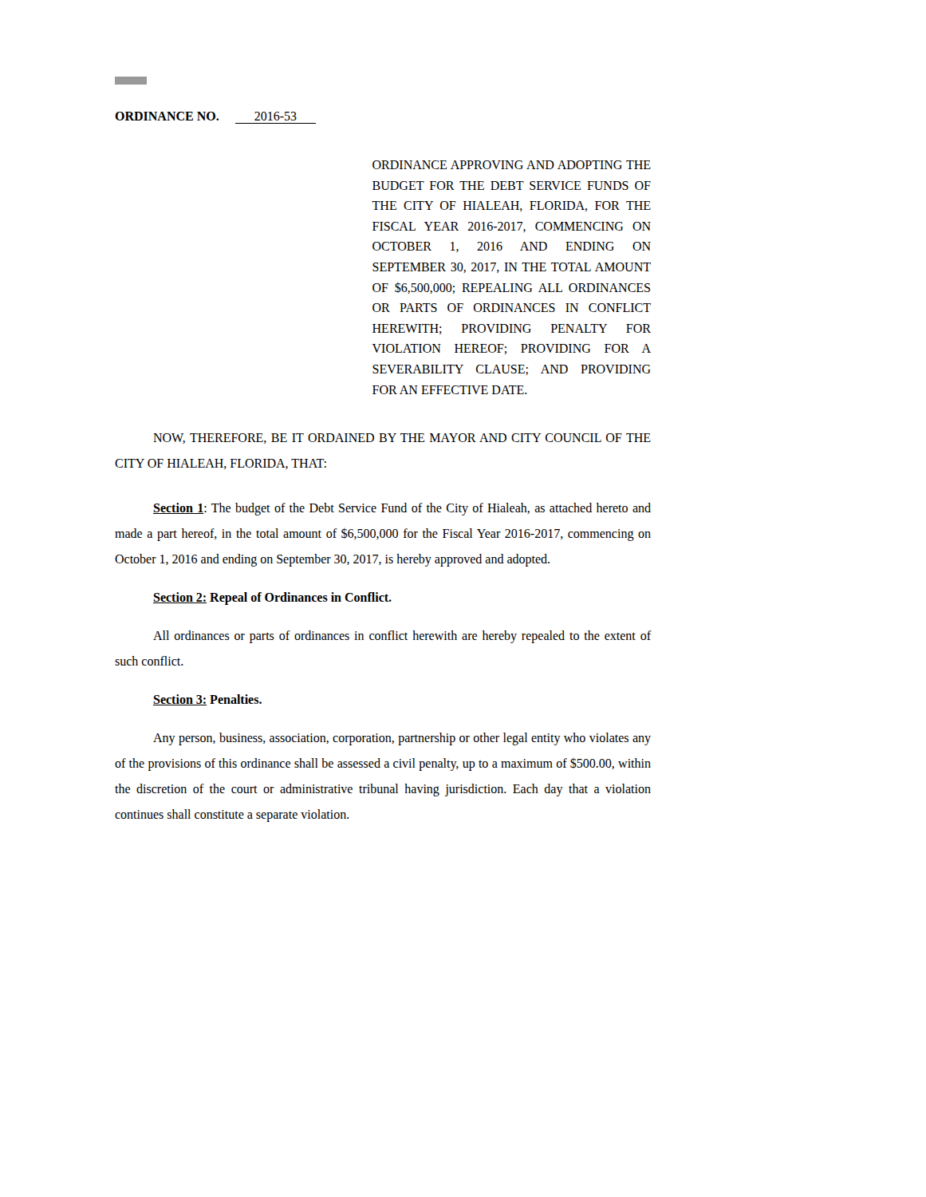ORDINANCE NO. 2016-53
ORDINANCE APPROVING AND ADOPTING THE BUDGET FOR THE DEBT SERVICE FUNDS OF THE CITY OF HIALEAH, FLORIDA, FOR THE FISCAL YEAR 2016-2017, COMMENCING ON OCTOBER 1, 2016 AND ENDING ON SEPTEMBER 30, 2017, IN THE TOTAL AMOUNT OF $6,500,000; REPEALING ALL ORDINANCES OR PARTS OF ORDINANCES IN CONFLICT HEREWITH; PROVIDING PENALTY FOR VIOLATION HEREOF; PROVIDING FOR A SEVERABILITY CLAUSE; AND PROVIDING FOR AN EFFECTIVE DATE.
NOW, THEREFORE, BE IT ORDAINED BY THE MAYOR AND CITY COUNCIL OF THE CITY OF HIALEAH, FLORIDA, THAT:
Section 1: The budget of the Debt Service Fund of the City of Hialeah, as attached hereto and made a part hereof, in the total amount of $6,500,000 for the Fiscal Year 2016-2017, commencing on October 1, 2016 and ending on September 30, 2017, is hereby approved and adopted.
Section 2: Repeal of Ordinances in Conflict.
All ordinances or parts of ordinances in conflict herewith are hereby repealed to the extent of such conflict.
Section 3: Penalties.
Any person, business, association, corporation, partnership or other legal entity who violates any of the provisions of this ordinance shall be assessed a civil penalty, up to a maximum of $500.00, within the discretion of the court or administrative tribunal having jurisdiction. Each day that a violation continues shall constitute a separate violation.